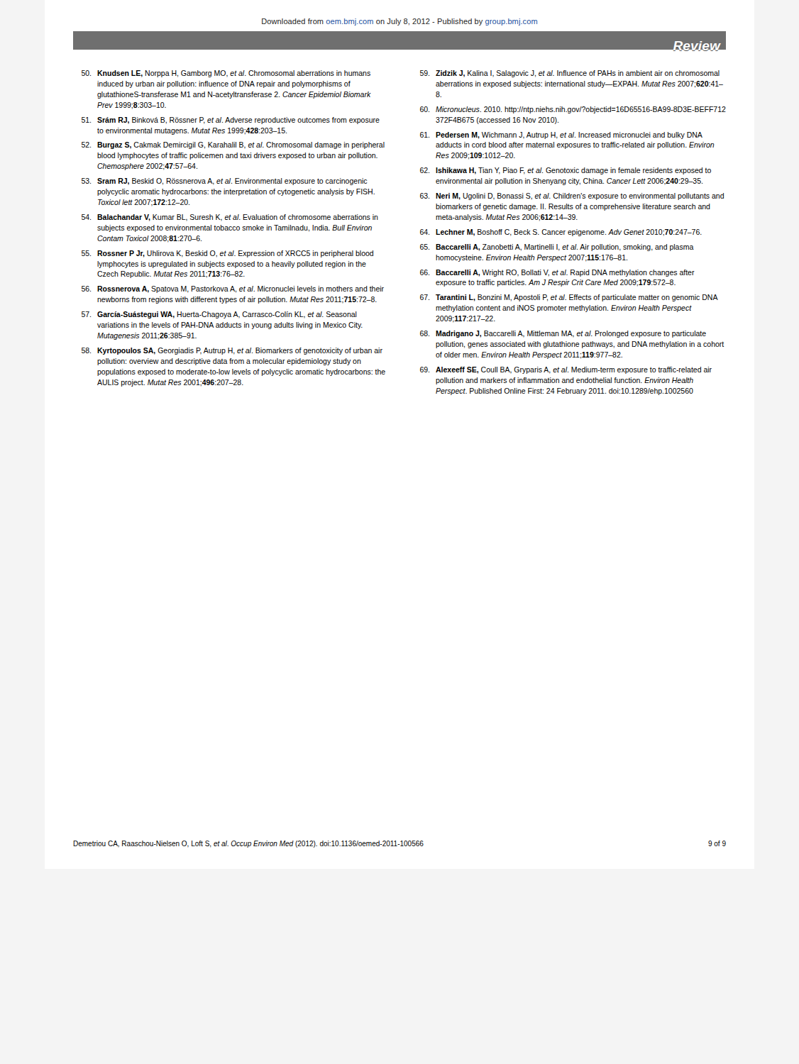Downloaded from oem.bmj.com on July 8, 2012 - Published by group.bmj.com
Review
50. Knudsen LE, Norppa H, Gamborg MO, et al. Chromosomal aberrations in humans induced by urban air pollution: influence of DNA repair and polymorphisms of glutathioneS-transferase M1 and N-acetyltransferase 2. Cancer Epidemiol Biomark Prev 1999;8:303–10.
51. Srám RJ, Binková B, Rössner P, et al. Adverse reproductive outcomes from exposure to environmental mutagens. Mutat Res 1999;428:203–15.
52. Burgaz S, Cakmak Demircigil G, Karahalil B, et al. Chromosomal damage in peripheral blood lymphocytes of traffic policemen and taxi drivers exposed to urban air pollution. Chemosphere 2002;47:57–64.
53. Sram RJ, Beskid O, Rössnerova A, et al. Environmental exposure to carcinogenic polycyclic aromatic hydrocarbons: the interpretation of cytogenetic analysis by FISH. Toxicol lett 2007;172:12–20.
54. Balachandar V, Kumar BL, Suresh K, et al. Evaluation of chromosome aberrations in subjects exposed to environmental tobacco smoke in Tamilnadu, India. Bull Environ Contam Toxicol 2008;81:270–6.
55. Rossner P Jr, Uhlirova K, Beskid O, et al. Expression of XRCC5 in peripheral blood lymphocytes is upregulated in subjects exposed to a heavily polluted region in the Czech Republic. Mutat Res 2011;713:76–82.
56. Rossnerova A, Spatova M, Pastorkova A, et al. Micronuclei levels in mothers and their newborns from regions with different types of air pollution. Mutat Res 2011;715:72–8.
57. García-Suástegui WA, Huerta-Chagoya A, Carrasco-Colín KL, et al. Seasonal variations in the levels of PAH-DNA adducts in young adults living in Mexico City. Mutagenesis 2011;26:385–91.
58. Kyrtopoulos SA, Georgiadis P, Autrup H, et al. Biomarkers of genotoxicity of urban air pollution: overview and descriptive data from a molecular epidemiology study on populations exposed to moderate-to-low levels of polycyclic aromatic hydrocarbons: the AULIS project. Mutat Res 2001;496:207–28.
59. Zidzik J, Kalina I, Salagovic J, et al. Influence of PAHs in ambient air on chromosomal aberrations in exposed subjects: international study—EXPAH. Mutat Res 2007;620:41–8.
60. Micronucleus. 2010. http://ntp.niehs.nih.gov/?objectid=16D65516-BA99-8D3E-BEFF712372F4B675 (accessed 16 Nov 2010).
61. Pedersen M, Wichmann J, Autrup H, et al. Increased micronuclei and bulky DNA adducts in cord blood after maternal exposures to traffic-related air pollution. Environ Res 2009;109:1012–20.
62. Ishikawa H, Tian Y, Piao F, et al. Genotoxic damage in female residents exposed to environmental air pollution in Shenyang city, China. Cancer Lett 2006;240:29–35.
63. Neri M, Ugolini D, Bonassi S, et al. Children's exposure to environmental pollutants and biomarkers of genetic damage. II. Results of a comprehensive literature search and meta-analysis. Mutat Res 2006;612:14–39.
64. Lechner M, Boshoff C, Beck S. Cancer epigenome. Adv Genet 2010;70:247–76.
65. Baccarelli A, Zanobetti A, Martinelli I, et al. Air pollution, smoking, and plasma homocysteine. Environ Health Perspect 2007;115:176–81.
66. Baccarelli A, Wright RO, Bollati V, et al. Rapid DNA methylation changes after exposure to traffic particles. Am J Respir Crit Care Med 2009;179:572–8.
67. Tarantini L, Bonzini M, Apostoli P, et al. Effects of particulate matter on genomic DNA methylation content and iNOS promoter methylation. Environ Health Perspect 2009;117:217–22.
68. Madrigano J, Baccarelli A, Mittleman MA, et al. Prolonged exposure to particulate pollution, genes associated with glutathione pathways, and DNA methylation in a cohort of older men. Environ Health Perspect 2011;119:977–82.
69. Alexeeff SE, Coull BA, Gryparis A, et al. Medium-term exposure to traffic-related air pollution and markers of inflammation and endothelial function. Environ Health Perspect. Published Online First: 24 February 2011. doi:10.1289/ehp.1002560
Demetriou CA, Raaschou-Nielsen O, Loft S, et al. Occup Environ Med (2012). doi:10.1136/oemed-2011-100566
9 of 9